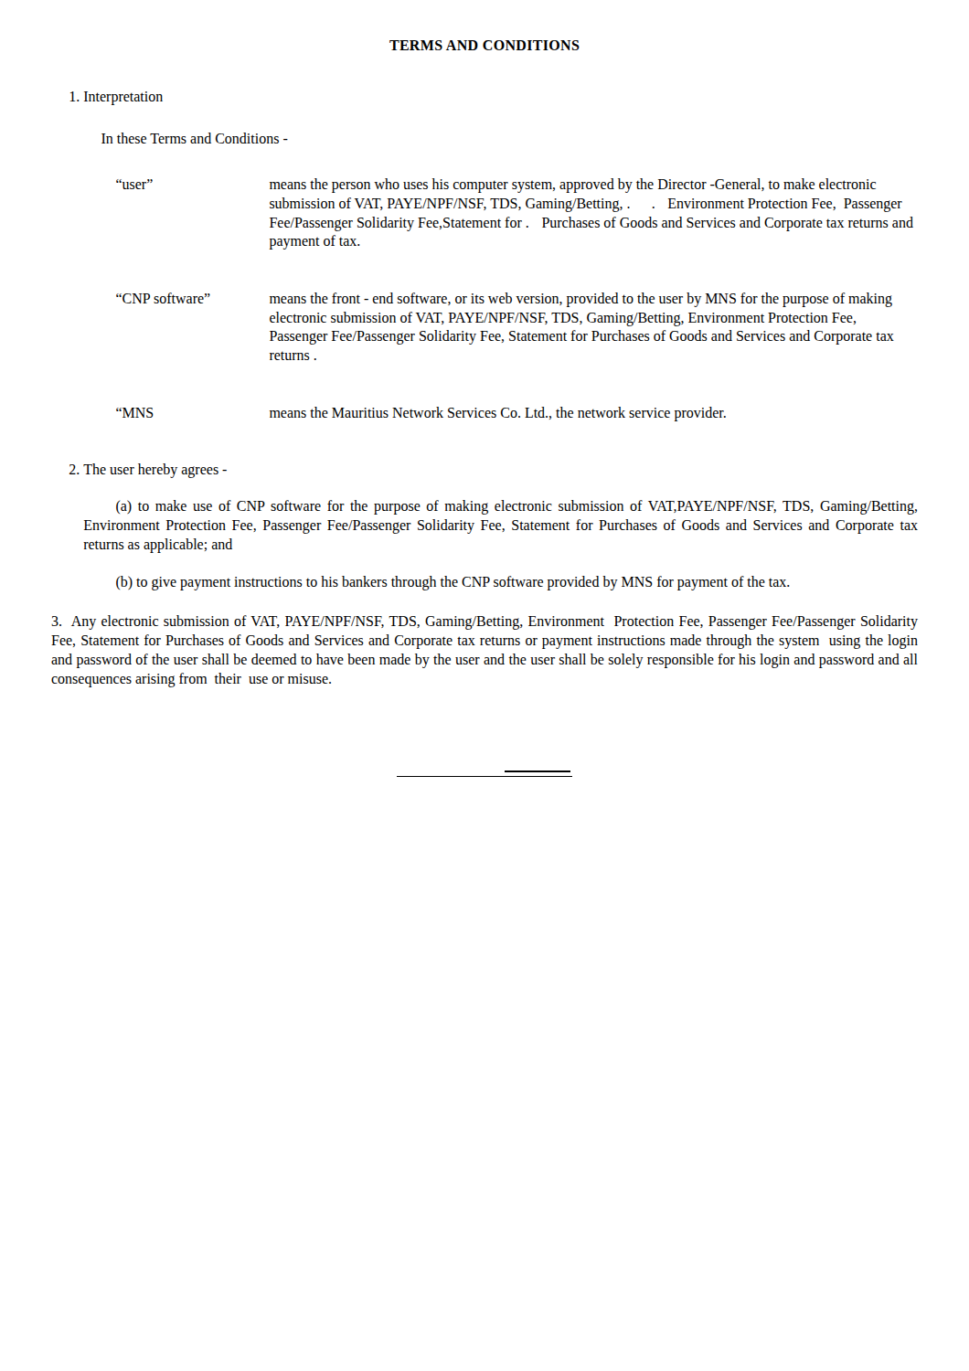TERMS AND CONDITIONS
Interpretation
In these Terms and Conditions -
“user”
means the person who uses his computer system, approved by the Director -General, to make electronic submission of VAT, PAYE/NPF/NSF, TDS, Gaming/Betting, . . Environment Protection Fee, Passenger Fee/Passenger Solidarity Fee,Statement for . Purchases of Goods and Services and Corporate tax returns and payment of tax.
“CNP software”
means the front - end software, or its web version, provided to the user by MNS for the purpose of making electronic submission of VAT, PAYE/NPF/NSF, TDS, Gaming/Betting, Environment Protection Fee, Passenger Fee/Passenger Solidarity Fee, Statement for Purchases of Goods and Services and Corporate tax returns .
“MNS
means the Mauritius Network Services Co. Ltd., the network service provider.
The user hereby agrees -
(a) to make use of CNP software for the purpose of making electronic submission of VAT,PAYE/NPF/NSF, TDS, Gaming/Betting, Environment Protection Fee, Passenger Fee/Passenger Solidarity Fee, Statement for Purchases of Goods and Services and Corporate tax returns as applicable; and
(b) to give payment instructions to his bankers through the CNP software provided by MNS for payment of the tax.
3. Any electronic submission of VAT, PAYE/NPF/NSF, TDS, Gaming/Betting, Environment Protection Fee, Passenger Fee/Passenger Solidarity Fee, Statement for Purchases of Goods and Services and Corporate tax returns or payment instructions made through the system using the login and password of the user shall be deemed to have been made by the user and the user shall be solely responsible for his login and password and all consequences arising from their use or misuse.